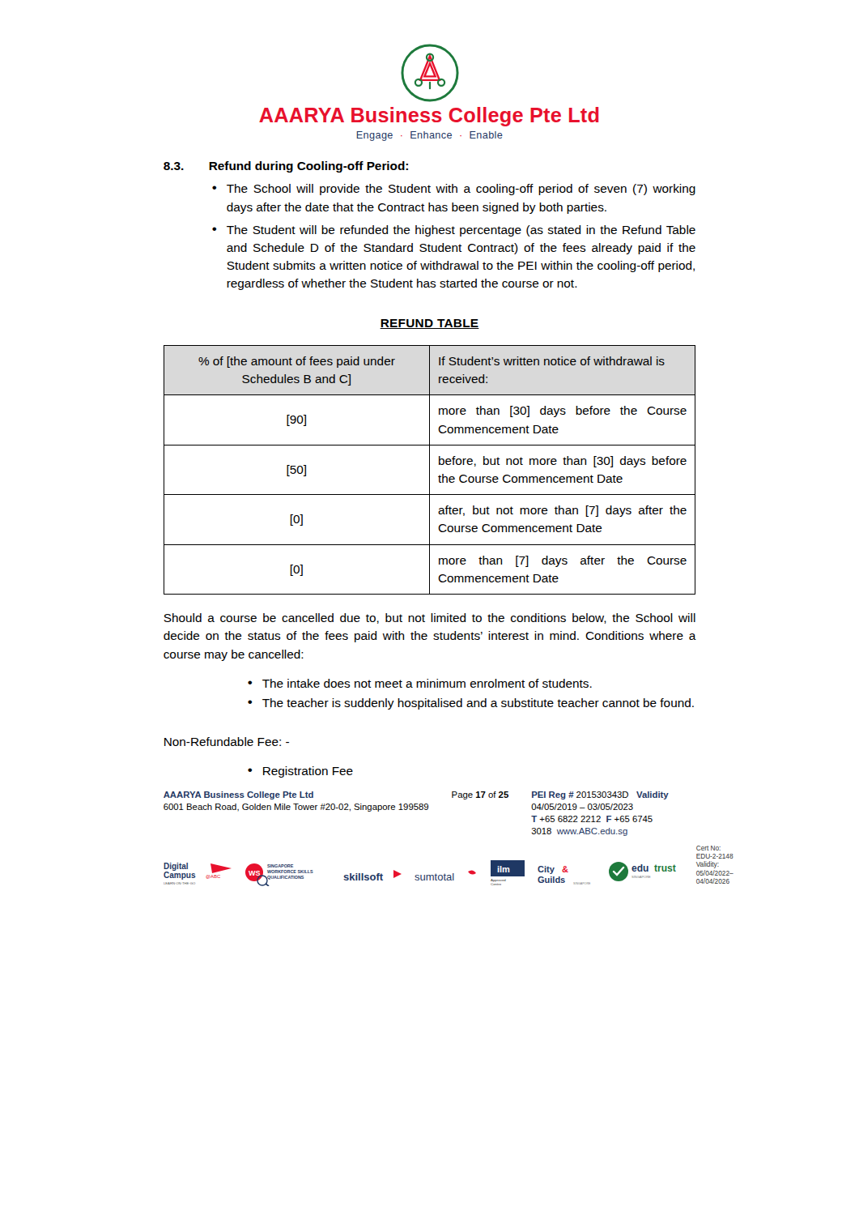AAARYA Business College Pte Ltd
Engage · Enhance · Enable
8.3.
Refund during Cooling-off Period:
The School will provide the Student with a cooling-off period of seven (7) working days after the date that the Contract has been signed by both parties.
The Student will be refunded the highest percentage (as stated in the Refund Table and Schedule D of the Standard Student Contract) of the fees already paid if the Student submits a written notice of withdrawal to the PEI within the cooling-off period, regardless of whether the Student has started the course or not.
REFUND TABLE
| % of [the amount of fees paid under Schedules B and C] | If Student’s written notice of withdrawal is received: |
| --- | --- |
| [90] | more than [30] days before the Course Commencement Date |
| [50] | before, but not more than [30] days before the Course Commencement Date |
| [0] | after, but not more than [7] days after the Course Commencement Date |
| [0] | more than [7] days after the Course Commencement Date |
Should a course be cancelled due to, but not limited to the conditions below, the School will decide on the status of the fees paid with the students’ interest in mind. Conditions where a course may be cancelled:
The intake does not meet a minimum enrolment of students.
The teacher is suddenly hospitalised and a substitute teacher cannot be found.
Non-Refundable Fee: -
Registration Fee
AAARYA Business College Pte Ltd
6001 Beach Road, Golden Mile Tower #20-02, Singapore 199589
Page 17 of 25
PEI Reg # 201530343D Validity 04/05/2019 – 03/05/2023
T +65 6822 2212 F +65 6745 3018 www.ABC.edu.sg
Digital Campus @ABC LEARN·ON·THE·GO
WS SINGAPORE WORKFORCE SKILLS QUALIFICATIONS
skillsoft
sumtotal
ilm Approved Centre
City & Guilds SINGAPORE
edu trust SINGAPORE
Cert No: EDU-2-2148
Validity: 05/04/2022–04/04/2026